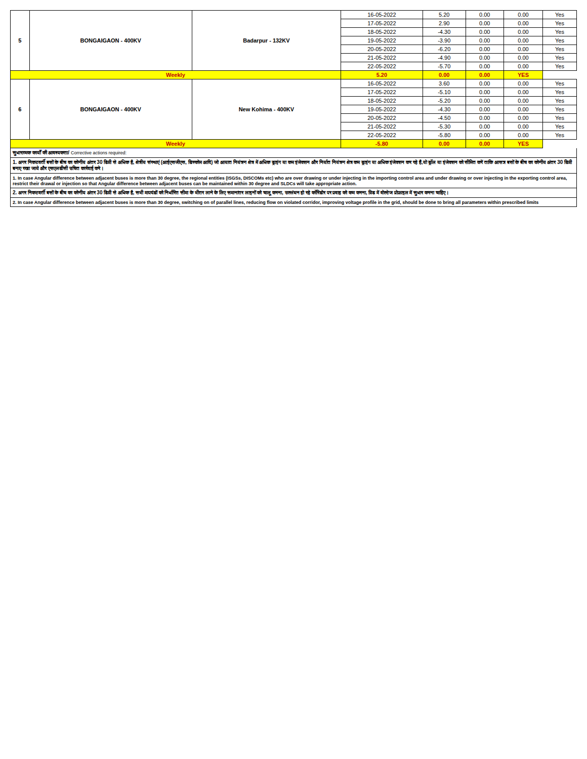| 5 | BONGAIGAON - 400KV | Badarpur - 132KV | 16-05-2022 | 5.20 | 0.00 | 0.00 | Yes |
| 17-05-2022 | 2.90 | 0.00 | 0.00 | Yes |
| 18-05-2022 | -4.30 | 0.00 | 0.00 | Yes |
| 19-05-2022 | -3.90 | 0.00 | 0.00 | Yes |
| 20-05-2022 | -6.20 | 0.00 | 0.00 | Yes |
| 21-05-2022 | -4.90 | 0.00 | 0.00 | Yes |
| 22-05-2022 | -5.70 | 0.00 | 0.00 | Yes |
| Weekly | 5.20 | 0.00 | 0.00 | YES |
| 6 | BONGAIGAON - 400KV | New Kohima - 400KV | 16-05-2022 | 3.60 | 0.00 | 0.00 | Yes |
| 17-05-2022 | -5.10 | 0.00 | 0.00 | Yes |
| 18-05-2022 | -5.20 | 0.00 | 0.00 | Yes |
| 19-05-2022 | -4.30 | 0.00 | 0.00 | Yes |
| 20-05-2022 | -4.50 | 0.00 | 0.00 | Yes |
| 21-05-2022 | -5.30 | 0.00 | 0.00 | Yes |
| 22-05-2022 | -5.80 | 0.00 | 0.00 | Yes |
| Weekly | -5.80 | 0.00 | 0.00 | YES |
सुधारात्मक कार्यों की आवश्यकता/ Corrective actions required:
1. अगर निकटवर्ती बसों के बीच का कोणीय अंतर 30 डिग्री से अधिक है, क्षेत्रीय संस्थाएं (आईएसजीएस, डिस्कोम आदि) जो आयात नियंत्रण क्षेत्र में अधिक ड्राइंग या कम इंजेक्शन और निर्यात नियंत्रण क्षेत्र कम ड्राइंग या अधिक इंजेक्शन कर रहे हैं,यो ड्रॉल या इंजेक्शन को सीमित करें ताकि आसन्न बसों के बीच का कोणीय अंतर 30 डिग्री बनाए रखा जाये और एसएलडीसी उचित कार्रवाई करे।
1. In case Angular difference between adjacent buses is more than 30 degree, the regional entities (ISGSs, DISCOMs etc) who are over drawing or under injecting in the importing control area and under drawing or over injecting in the exporting control area, restrict their drawal or injection so that Angular difference between adjacent buses can be maintained within 30 degree and SLDCs will take appropriate action.
2. अगर निकटवर्ती बसों के बीच का कोणीय अंतर 30 डिग्री से अधिक है, सभी मापदंडों को निर्धारित सीमा के भीतर लाने के लिए समानांतर लाइनों को चालू करना, उल्लंघन हो रहे कॉरिडोर पर प्रवाह को कम करना, ग्रिड में वोल्टेज प्रोफ़ाइल में सुधार करना चाहिए।
2. In case Angular difference between adjacent buses is more than 30 degree, switching on of parallel lines, reducing flow on violated corridor, improving voltage profile in the grid, should be done to bring all parameters within prescribed limits